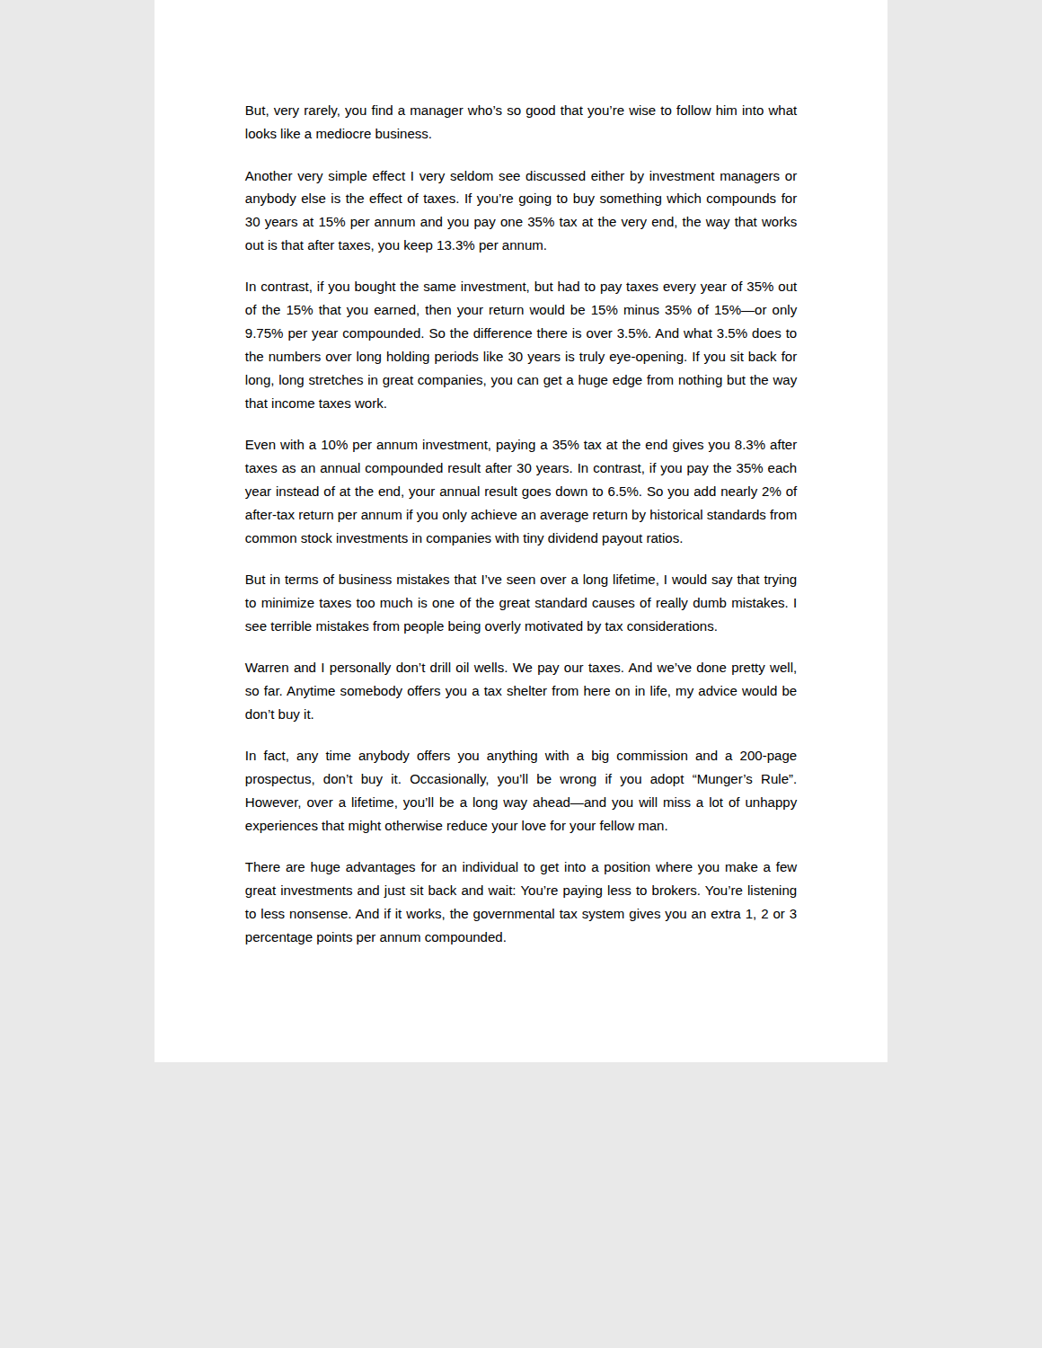But, very rarely, you find a manager who’s so good that you’re wise to follow him into what looks like a mediocre business.
Another very simple effect I very seldom see discussed either by investment managers or anybody else is the effect of taxes. If you’re going to buy something which compounds for 30 years at 15% per annum and you pay one 35% tax at the very end, the way that works out is that after taxes, you keep 13.3% per annum.
In contrast, if you bought the same investment, but had to pay taxes every year of 35% out of the 15% that you earned, then your return would be 15% minus 35% of 15%—or only 9.75% per year compounded. So the difference there is over 3.5%. And what 3.5% does to the numbers over long holding periods like 30 years is truly eye-opening. If you sit back for long, long stretches in great companies, you can get a huge edge from nothing but the way that income taxes work.
Even with a 10% per annum investment, paying a 35% tax at the end gives you 8.3% after taxes as an annual compounded result after 30 years. In contrast, if you pay the 35% each year instead of at the end, your annual result goes down to 6.5%. So you add nearly 2% of after-tax return per annum if you only achieve an average return by historical standards from common stock investments in companies with tiny dividend payout ratios.
But in terms of business mistakes that I’ve seen over a long lifetime, I would say that trying to minimize taxes too much is one of the great standard causes of really dumb mistakes. I see terrible mistakes from people being overly motivated by tax considerations.
Warren and I personally don’t drill oil wells. We pay our taxes. And we’ve done pretty well, so far. Anytime somebody offers you a tax shelter from here on in life, my advice would be don’t buy it.
In fact, any time anybody offers you anything with a big commission and a 200-page prospectus, don’t buy it. Occasionally, you’ll be wrong if you adopt “Munger’s Rule”. However, over a lifetime, you’ll be a long way ahead—and you will miss a lot of unhappy experiences that might otherwise reduce your love for your fellow man.
There are huge advantages for an individual to get into a position where you make a few great investments and just sit back and wait: You’re paying less to brokers. You’re listening to less nonsense. And if it works, the governmental tax system gives you an extra 1, 2 or 3 percentage points per annum compounded.